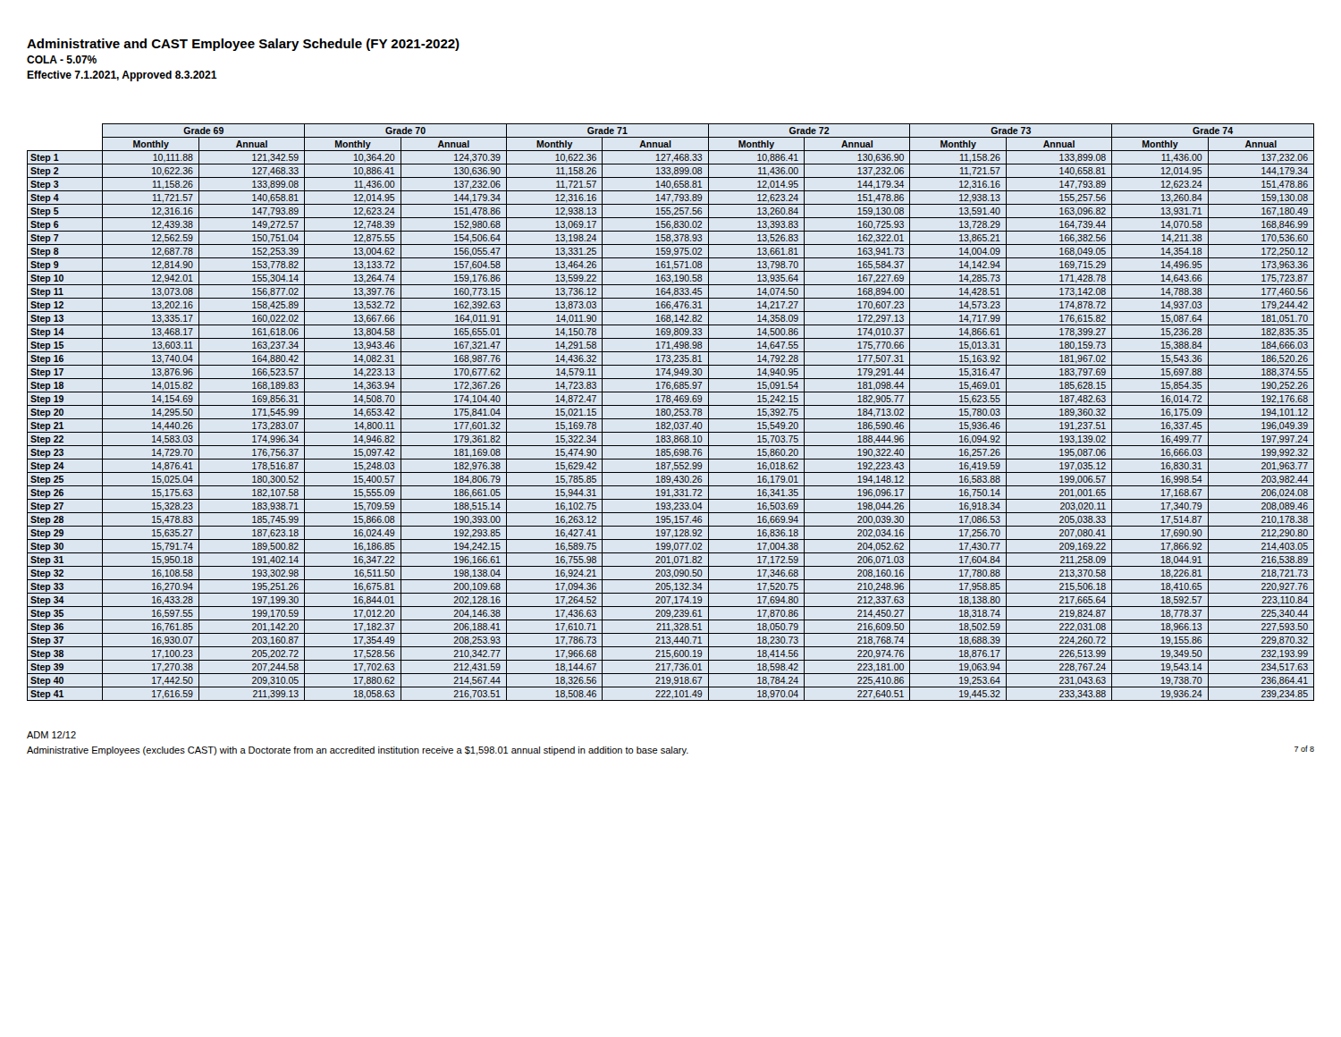Administrative and CAST Employee Salary Schedule (FY 2021-2022)
COLA - 5.07%
Effective 7.1.2021, Approved 8.3.2021
Administrative and CAST Employee Salary Schedule FY 2021-2022, Grades 69 through 74
| | Grade 69 | Grade 70 | Grade 71 | Grade 72 | Grade 73 | Grade 74 |
| --- | --- | --- | --- | --- | --- | --- |
| Monthly | Annual | Monthly | Annual | Monthly | Annual | Monthly | Annual | Monthly | Annual | Monthly | Annual |
| Step 1 | 10,111.88 | 121,342.59 | 10,364.20 | 124,370.39 | 10,622.36 | 127,468.33 | 10,886.41 | 130,636.90 | 11,158.26 | 133,899.08 | 11,436.00 | 137,232.06 |
| Step 2 | 10,622.36 | 127,468.33 | 10,886.41 | 130,636.90 | 11,158.26 | 133,899.08 | 11,436.00 | 137,232.06 | 11,721.57 | 140,658.81 | 12,014.95 | 144,179.34 |
| Step 3 | 11,158.26 | 133,899.08 | 11,436.00 | 137,232.06 | 11,721.57 | 140,658.81 | 12,014.95 | 144,179.34 | 12,316.16 | 147,793.89 | 12,623.24 | 151,478.86 |
| Step 4 | 11,721.57 | 140,658.81 | 12,014.95 | 144,179.34 | 12,316.16 | 147,793.89 | 12,623.24 | 151,478.86 | 12,938.13 | 155,257.56 | 13,260.84 | 159,130.08 |
| Step 5 | 12,316.16 | 147,793.89 | 12,623.24 | 151,478.86 | 12,938.13 | 155,257.56 | 13,260.84 | 159,130.08 | 13,591.40 | 163,096.82 | 13,931.71 | 167,180.49 |
| Step 6 | 12,439.38 | 149,272.57 | 12,748.39 | 152,980.68 | 13,069.17 | 156,830.02 | 13,393.83 | 160,725.93 | 13,728.29 | 164,739.44 | 14,070.58 | 168,846.99 |
| Step 7 | 12,562.59 | 150,751.04 | 12,875.55 | 154,506.64 | 13,198.24 | 158,378.93 | 13,526.83 | 162,322.01 | 13,865.21 | 166,382.56 | 14,211.38 | 170,536.60 |
| Step 8 | 12,687.78 | 152,253.39 | 13,004.62 | 156,055.47 | 13,331.25 | 159,975.02 | 13,661.81 | 163,941.73 | 14,004.09 | 168,049.05 | 14,354.18 | 172,250.12 |
| Step 9 | 12,814.90 | 153,778.82 | 13,133.72 | 157,604.58 | 13,464.26 | 161,571.08 | 13,798.70 | 165,584.37 | 14,142.94 | 169,715.29 | 14,496.95 | 173,963.36 |
| Step 10 | 12,942.01 | 155,304.14 | 13,264.74 | 159,176.86 | 13,599.22 | 163,190.58 | 13,935.64 | 167,227.69 | 14,285.73 | 171,428.78 | 14,643.66 | 175,723.87 |
| Step 11 | 13,073.08 | 156,877.02 | 13,397.76 | 160,773.15 | 13,736.12 | 164,833.45 | 14,074.50 | 168,894.00 | 14,428.51 | 173,142.08 | 14,788.38 | 177,460.56 |
| Step 12 | 13,202.16 | 158,425.89 | 13,532.72 | 162,392.63 | 13,873.03 | 166,476.31 | 14,217.27 | 170,607.23 | 14,573.23 | 174,878.72 | 14,937.03 | 179,244.42 |
| Step 13 | 13,335.17 | 160,022.02 | 13,667.66 | 164,011.91 | 14,011.90 | 168,142.82 | 14,358.09 | 172,297.13 | 14,717.99 | 176,615.82 | 15,087.64 | 181,051.70 |
| Step 14 | 13,468.17 | 161,618.06 | 13,804.58 | 165,655.01 | 14,150.78 | 169,809.33 | 14,500.86 | 174,010.37 | 14,866.61 | 178,399.27 | 15,236.28 | 182,835.35 |
| Step 15 | 13,603.11 | 163,237.34 | 13,943.46 | 167,321.47 | 14,291.58 | 171,498.98 | 14,647.55 | 175,770.66 | 15,013.31 | 180,159.73 | 15,388.84 | 184,666.03 |
| Step 16 | 13,740.04 | 164,880.42 | 14,082.31 | 168,987.76 | 14,436.32 | 173,235.81 | 14,792.28 | 177,507.31 | 15,163.92 | 181,967.02 | 15,543.36 | 186,520.26 |
| Step 17 | 13,876.96 | 166,523.57 | 14,223.13 | 170,677.62 | 14,579.11 | 174,949.30 | 14,940.95 | 179,291.44 | 15,316.47 | 183,797.69 | 15,697.88 | 188,374.55 |
| Step 18 | 14,015.82 | 168,189.83 | 14,363.94 | 172,367.26 | 14,723.83 | 176,685.97 | 15,091.54 | 181,098.44 | 15,469.01 | 185,628.15 | 15,854.35 | 190,252.26 |
| Step 19 | 14,154.69 | 169,856.31 | 14,508.70 | 174,104.40 | 14,872.47 | 178,469.69 | 15,242.15 | 182,905.77 | 15,623.55 | 187,482.63 | 16,014.72 | 192,176.68 |
| Step 20 | 14,295.50 | 171,545.99 | 14,653.42 | 175,841.04 | 15,021.15 | 180,253.78 | 15,392.75 | 184,713.02 | 15,780.03 | 189,360.32 | 16,175.09 | 194,101.12 |
| Step 21 | 14,440.26 | 173,283.07 | 14,800.11 | 177,601.32 | 15,169.78 | 182,037.40 | 15,549.20 | 186,590.46 | 15,936.46 | 191,237.51 | 16,337.45 | 196,049.39 |
| Step 22 | 14,583.03 | 174,996.34 | 14,946.82 | 179,361.82 | 15,322.34 | 183,868.10 | 15,703.75 | 188,444.96 | 16,094.92 | 193,139.02 | 16,499.77 | 197,997.24 |
| Step 23 | 14,729.70 | 176,756.37 | 15,097.42 | 181,169.08 | 15,474.90 | 185,698.76 | 15,860.20 | 190,322.40 | 16,257.26 | 195,087.06 | 16,666.03 | 199,992.32 |
| Step 24 | 14,876.41 | 178,516.87 | 15,248.03 | 182,976.38 | 15,629.42 | 187,552.99 | 16,018.62 | 192,223.43 | 16,419.59 | 197,035.12 | 16,830.31 | 201,963.77 |
| Step 25 | 15,025.04 | 180,300.52 | 15,400.57 | 184,806.79 | 15,785.85 | 189,430.26 | 16,179.01 | 194,148.12 | 16,583.88 | 199,006.57 | 16,998.54 | 203,982.44 |
| Step 26 | 15,175.63 | 182,107.58 | 15,555.09 | 186,661.05 | 15,944.31 | 191,331.72 | 16,341.35 | 196,096.17 | 16,750.14 | 201,001.65 | 17,168.67 | 206,024.08 |
| Step 27 | 15,328.23 | 183,938.71 | 15,709.59 | 188,515.14 | 16,102.75 | 193,233.04 | 16,503.69 | 198,044.26 | 16,918.34 | 203,020.11 | 17,340.79 | 208,089.46 |
| Step 28 | 15,478.83 | 185,745.99 | 15,866.08 | 190,393.00 | 16,263.12 | 195,157.46 | 16,669.94 | 200,039.30 | 17,086.53 | 205,038.33 | 17,514.87 | 210,178.38 |
| Step 29 | 15,635.27 | 187,623.18 | 16,024.49 | 192,293.85 | 16,427.41 | 197,128.92 | 16,836.18 | 202,034.16 | 17,256.70 | 207,080.41 | 17,690.90 | 212,290.80 |
| Step 30 | 15,791.74 | 189,500.82 | 16,186.85 | 194,242.15 | 16,589.75 | 199,077.02 | 17,004.38 | 204,052.62 | 17,430.77 | 209,169.22 | 17,866.92 | 214,403.05 |
| Step 31 | 15,950.18 | 191,402.14 | 16,347.22 | 196,166.61 | 16,755.98 | 201,071.82 | 17,172.59 | 206,071.03 | 17,604.84 | 211,258.09 | 18,044.91 | 216,538.89 |
| Step 32 | 16,108.58 | 193,302.98 | 16,511.50 | 198,138.04 | 16,924.21 | 203,090.50 | 17,346.68 | 208,160.16 | 17,780.88 | 213,370.58 | 18,226.81 | 218,721.73 |
| Step 33 | 16,270.94 | 195,251.26 | 16,675.81 | 200,109.68 | 17,094.36 | 205,132.34 | 17,520.75 | 210,248.96 | 17,958.85 | 215,506.18 | 18,410.65 | 220,927.76 |
| Step 34 | 16,433.28 | 197,199.30 | 16,844.01 | 202,128.16 | 17,264.52 | 207,174.19 | 17,694.80 | 212,337.63 | 18,138.80 | 217,665.64 | 18,592.57 | 223,110.84 |
| Step 35 | 16,597.55 | 199,170.59 | 17,012.20 | 204,146.38 | 17,436.63 | 209,239.61 | 17,870.86 | 214,450.27 | 18,318.74 | 219,824.87 | 18,778.37 | 225,340.44 |
| Step 36 | 16,761.85 | 201,142.20 | 17,182.37 | 206,188.41 | 17,610.71 | 211,328.51 | 18,050.79 | 216,609.50 | 18,502.59 | 222,031.08 | 18,966.13 | 227,593.50 |
| Step 37 | 16,930.07 | 203,160.87 | 17,354.49 | 208,253.93 | 17,786.73 | 213,440.71 | 18,230.73 | 218,768.74 | 18,688.39 | 224,260.72 | 19,155.86 | 229,870.32 |
| Step 38 | 17,100.23 | 205,202.72 | 17,528.56 | 210,342.77 | 17,966.68 | 215,600.19 | 18,414.56 | 220,974.76 | 18,876.17 | 226,513.99 | 19,349.50 | 232,193.99 |
| Step 39 | 17,270.38 | 207,244.58 | 17,702.63 | 212,431.59 | 18,144.67 | 217,736.01 | 18,598.42 | 223,181.00 | 19,063.94 | 228,767.24 | 19,543.14 | 234,517.63 |
| Step 40 | 17,442.50 | 209,310.05 | 17,880.62 | 214,567.44 | 18,326.56 | 219,918.67 | 18,784.24 | 225,410.86 | 19,253.64 | 231,043.63 | 19,738.70 | 236,864.41 |
| Step 41 | 17,616.59 | 211,399.13 | 18,058.63 | 216,703.51 | 18,508.46 | 222,101.49 | 18,970.04 | 227,640.51 | 19,445.32 | 233,343.88 | 19,936.24 | 239,234.85 |
ADM 12/12
7 of 8 Administrative Employees (excludes CAST) with a Doctorate from an accredited institution receive a $1,598.01 annual stipend in addition to base salary.